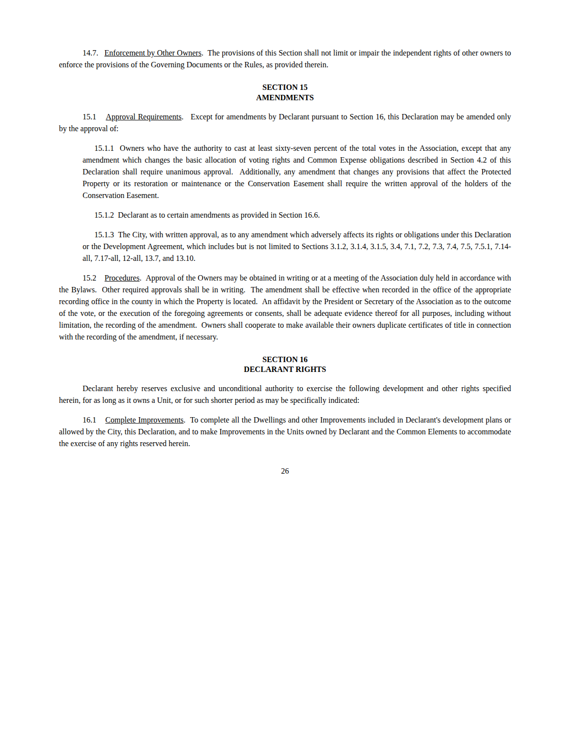14.7. Enforcement by Other Owners. The provisions of this Section shall not limit or impair the independent rights of other owners to enforce the provisions of the Governing Documents or the Rules, as provided therein.
SECTION 15
AMENDMENTS
15.1 Approval Requirements. Except for amendments by Declarant pursuant to Section 16, this Declaration may be amended only by the approval of:
15.1.1 Owners who have the authority to cast at least sixty-seven percent of the total votes in the Association, except that any amendment which changes the basic allocation of voting rights and Common Expense obligations described in Section 4.2 of this Declaration shall require unanimous approval. Additionally, any amendment that changes any provisions that affect the Protected Property or its restoration or maintenance or the Conservation Easement shall require the written approval of the holders of the Conservation Easement.
15.1.2 Declarant as to certain amendments as provided in Section 16.6.
15.1.3 The City, with written approval, as to any amendment which adversely affects its rights or obligations under this Declaration or the Development Agreement, which includes but is not limited to Sections 3.1.2, 3.1.4, 3.1.5, 3.4, 7.1, 7.2, 7.3, 7.4, 7.5, 7.5.1, 7.14-all, 7.17-all, 12-all, 13.7, and 13.10.
15.2 Procedures. Approval of the Owners may be obtained in writing or at a meeting of the Association duly held in accordance with the Bylaws. Other required approvals shall be in writing. The amendment shall be effective when recorded in the office of the appropriate recording office in the county in which the Property is located. An affidavit by the President or Secretary of the Association as to the outcome of the vote, or the execution of the foregoing agreements or consents, shall be adequate evidence thereof for all purposes, including without limitation, the recording of the amendment. Owners shall cooperate to make available their owners duplicate certificates of title in connection with the recording of the amendment, if necessary.
SECTION 16
DECLARANT RIGHTS
Declarant hereby reserves exclusive and unconditional authority to exercise the following development and other rights specified herein, for as long as it owns a Unit, or for such shorter period as may be specifically indicated:
16.1 Complete Improvements. To complete all the Dwellings and other Improvements included in Declarant's development plans or allowed by the City, this Declaration, and to make Improvements in the Units owned by Declarant and the Common Elements to accommodate the exercise of any rights reserved herein.
26